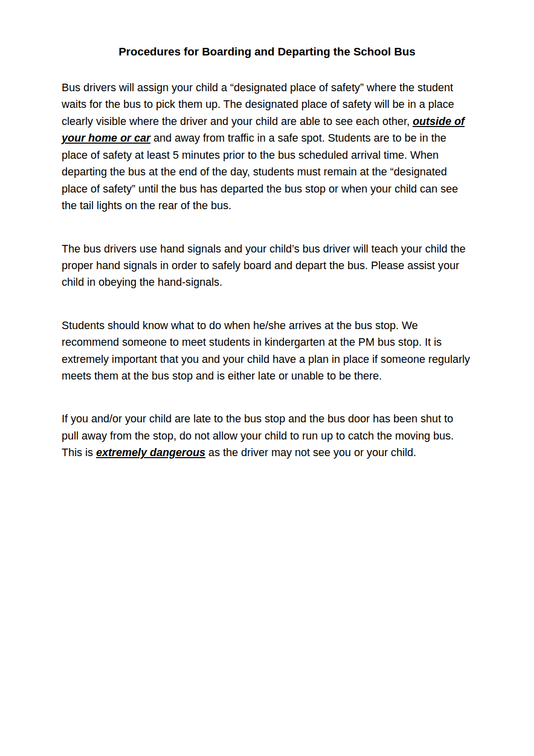Procedures for Boarding and Departing the School Bus
Bus drivers will assign your child a “designated place of safety” where the student waits for the bus to pick them up. The designated place of safety will be in a place clearly visible where the driver and your child are able to see each other, outside of your home or car and away from traffic in a safe spot. Students are to be in the place of safety at least 5 minutes prior to the bus scheduled arrival time. When departing the bus at the end of the day, students must remain at the “designated place of safety” until the bus has departed the bus stop or when your child can see the tail lights on the rear of the bus.
The bus drivers use hand signals and your child’s bus driver will teach your child the proper hand signals in order to safely board and depart the bus. Please assist your child in obeying the hand-signals.
Students should know what to do when he/she arrives at the bus stop. We recommend someone to meet students in kindergarten at the PM bus stop. It is extremely important that you and your child have a plan in place if someone regularly meets them at the bus stop and is either late or unable to be there.
If you and/or your child are late to the bus stop and the bus door has been shut to pull away from the stop, do not allow your child to run up to catch the moving bus. This is extremely dangerous as the driver may not see you or your child.